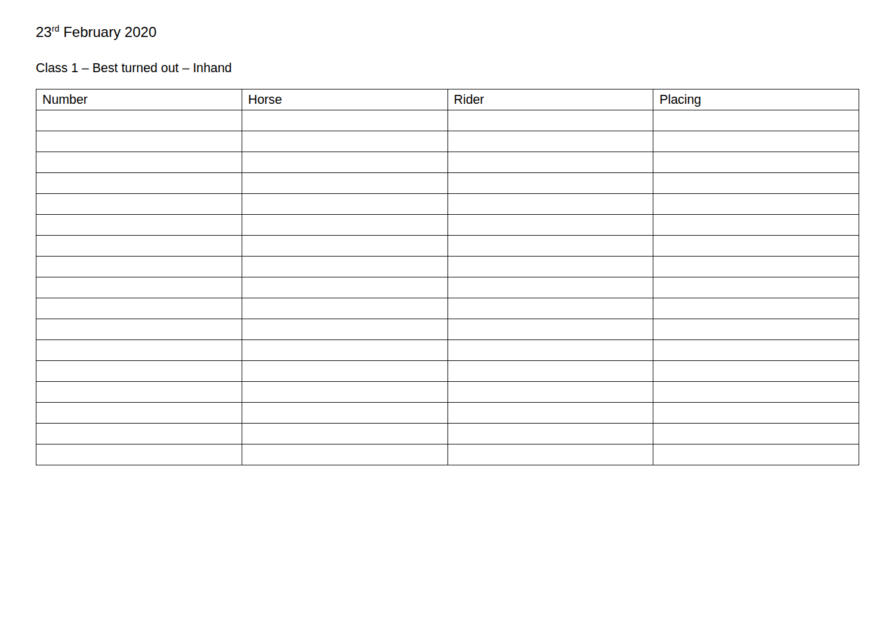23rd February 2020
Class 1 – Best turned out – Inhand
| Number | Horse | Rider | Placing |
| --- | --- | --- | --- |